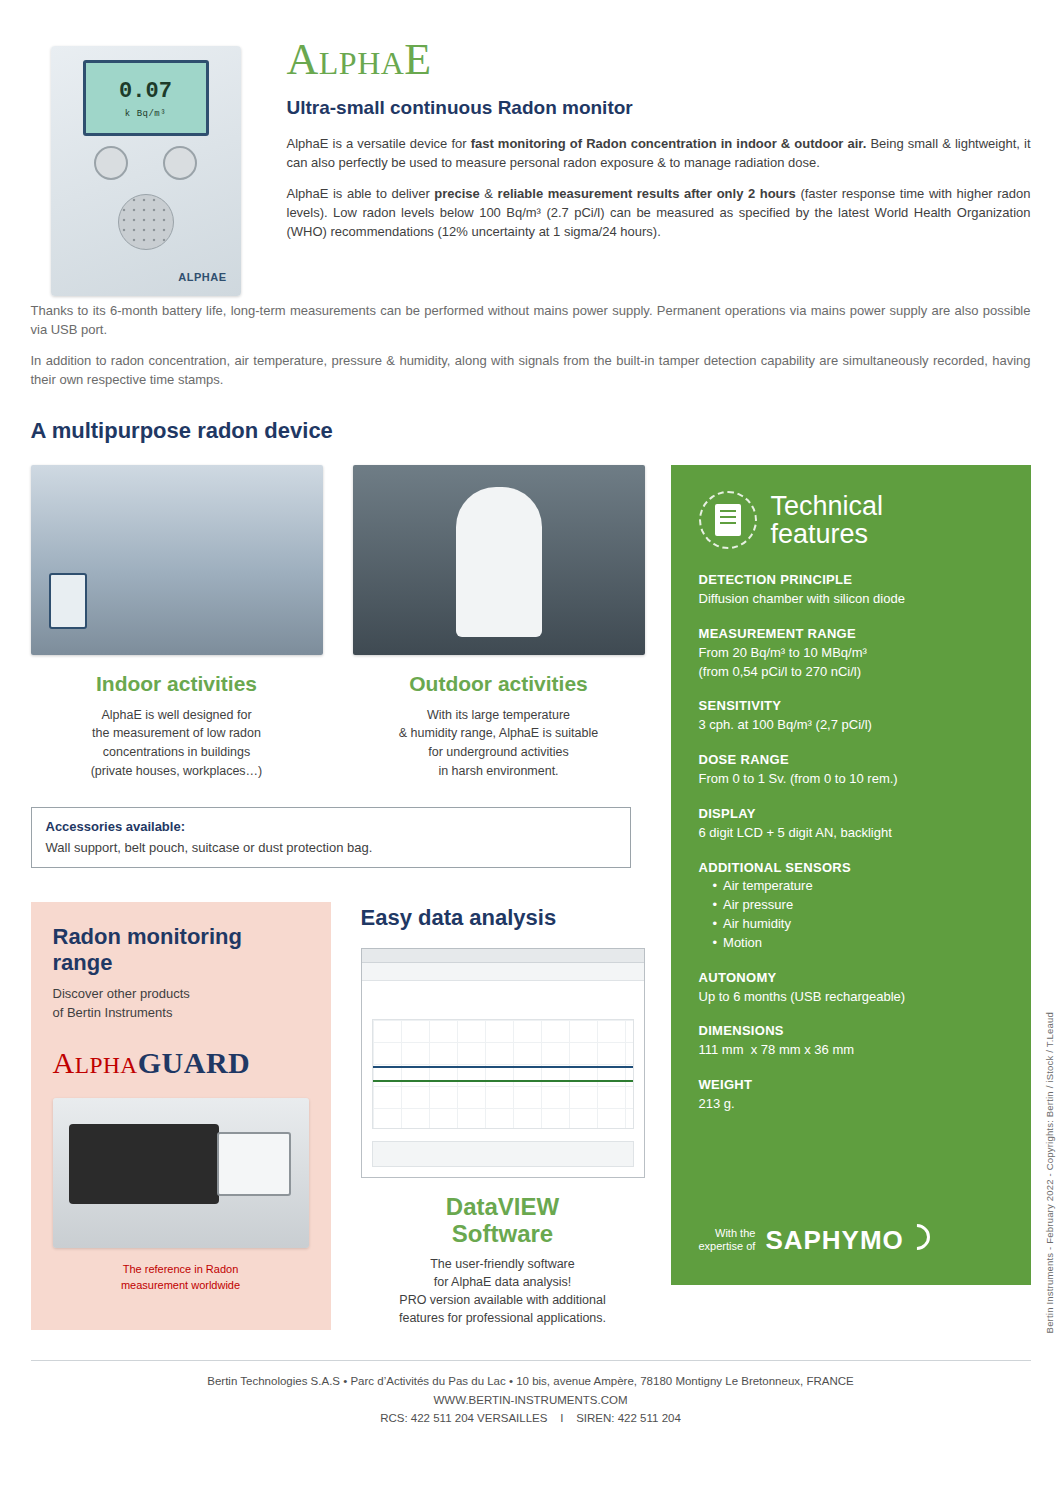0.07k Bq/m³
ALPHAE
Ultra-small continuous Radon monitor
AlphaE is a versatile device for fast monitoring of Radon concentration in indoor & outdoor air. Being small & lightweight, it can also perfectly be used to measure personal radon exposure & to manage radiation dose.
AlphaE is able to deliver precise & reliable measurement results after only 2 hours (faster response time with higher radon levels). Low radon levels below 100 Bq/m³ (2.7 pCi/l) can be measured as specified by the latest World Health Organization (WHO) recommendations (12% uncertainty at 1 sigma/24 hours).
Thanks to its 6-month battery life, long-term measurements can be performed without mains power supply. Permanent operations via mains power supply are also possible via USB port.
In addition to radon concentration, air temperature, pressure & humidity, along with signals from the built-in tamper detection capability are simultaneously recorded, having their own respective time stamps.
A multipurpose radon device
Indoor activities
AlphaE is well designed for
the measurement of low radon
concentrations in buildings
(private houses, workplaces…)
Outdoor activities
With its large temperature
& humidity range, AlphaE is suitable
for underground activities
in harsh environment.
Accessories available:
Wall support, belt pouch, suitcase or dust protection bag.
Radon monitoring
range
Discover other products
of Bertin Instruments
ALPHA GUARD
The reference in Radon
measurement worldwide
Easy data analysis
DataVIEW
Software
The user-friendly software
for AlphaE data analysis!
PRO version available with additional
features for professional applications.
Technical
features
DETECTION PRINCIPLE
Diffusion chamber with silicon diode
MEASUREMENT RANGE
From 20 Bq/m³ to 10 MBq/m³
(from 0,54 pCi/l to 270 nCi/l)
SENSITIVITY
3 cph. at 100 Bq/m³ (2,7 pCi/l)
DOSE RANGE
From 0 to 1 Sv. (from 0 to 10 rem.)
DISPLAY
6 digit LCD + 5 digit AN, backlight
ADDITIONAL SENSORS
Air temperature
Air pressure
Air humidity
Motion
AUTONOMY
Up to 6 months (USB rechargeable)
DIMENSIONS
111 mm x 78 mm x 36 mm
WEIGHT
213 g.
With the
expertise of
SAPHYMO
Bertin Instruments - February 2022 - Copyrights: Bertin / iStock / T.Leaud
Bertin Technologies S.A.S • Parc d’Activités du Pas du Lac • 10 bis, avenue Ampère, 78180 Montigny Le Bretonneux, FRANCE
WWW.BERTIN-INSTRUMENTS.COM
RCS: 422 511 204 VERSAILLES I SIREN: 422 511 204